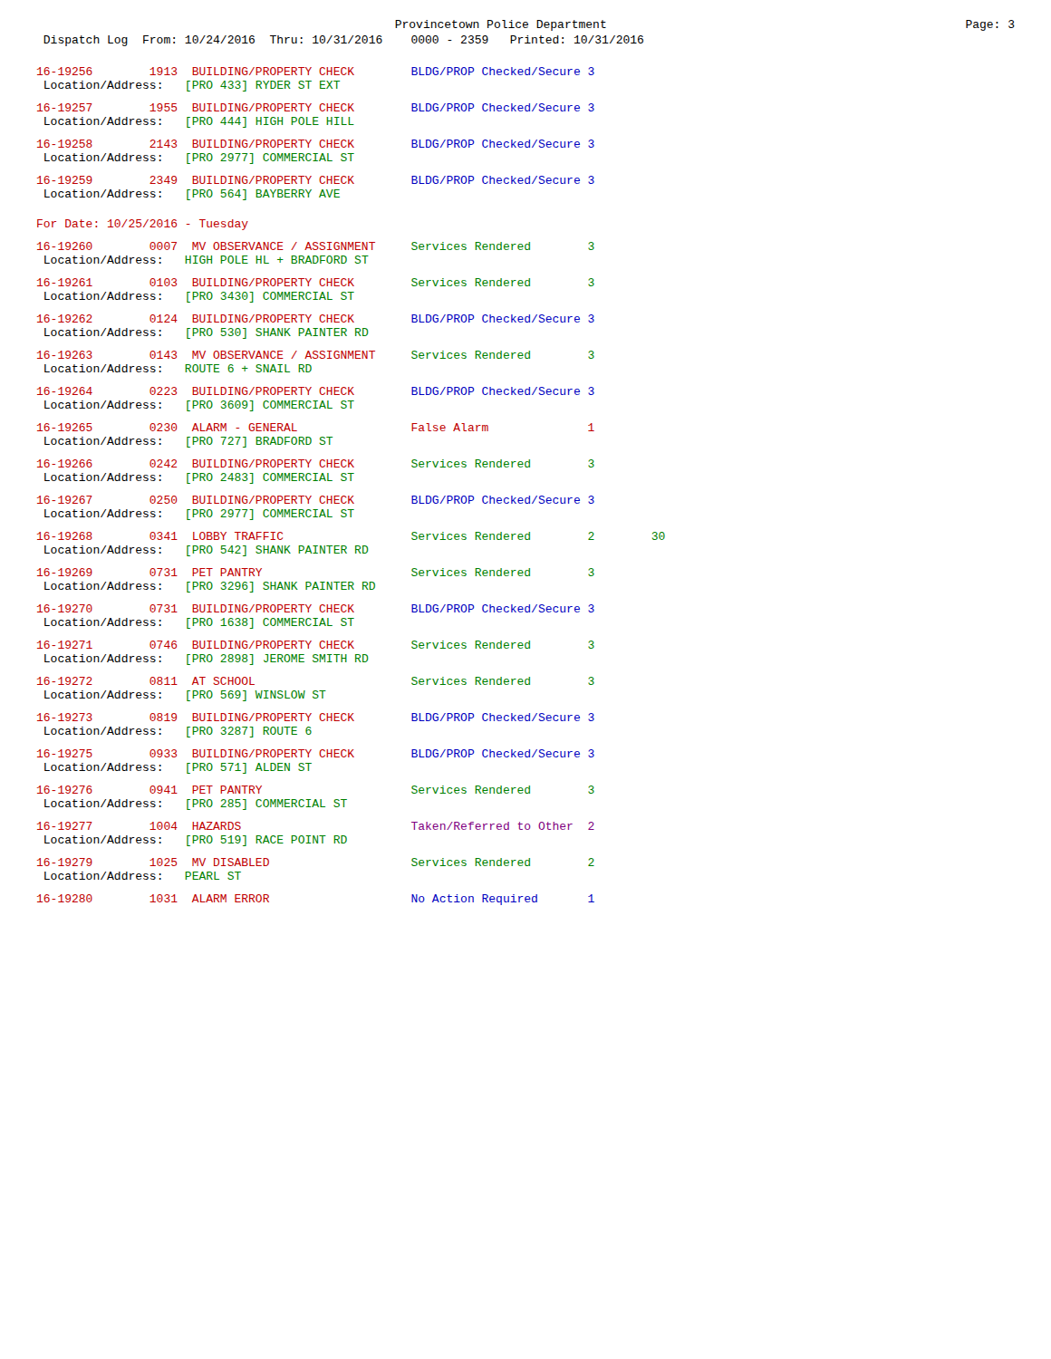Provincetown Police Department Page: 3
Dispatch Log From: 10/24/2016 Thru: 10/31/2016 0000 - 2359 Printed: 10/31/2016
16-19256 1913 BUILDING/PROPERTY CHECK BLDG/PROP Checked/Secure 3
Location/Address: [PRO 433] RYDER ST EXT
16-19257 1955 BUILDING/PROPERTY CHECK BLDG/PROP Checked/Secure 3
Location/Address: [PRO 444] HIGH POLE HILL
16-19258 2143 BUILDING/PROPERTY CHECK BLDG/PROP Checked/Secure 3
Location/Address: [PRO 2977] COMMERCIAL ST
16-19259 2349 BUILDING/PROPERTY CHECK BLDG/PROP Checked/Secure 3
Location/Address: [PRO 564] BAYBERRY AVE
For Date: 10/25/2016 - Tuesday
16-19260 0007 MV OBSERVANCE / ASSIGNMENT Services Rendered 3
Location/Address: HIGH POLE HL + BRADFORD ST
16-19261 0103 BUILDING/PROPERTY CHECK Services Rendered 3
Location/Address: [PRO 3430] COMMERCIAL ST
16-19262 0124 BUILDING/PROPERTY CHECK BLDG/PROP Checked/Secure 3
Location/Address: [PRO 530] SHANK PAINTER RD
16-19263 0143 MV OBSERVANCE / ASSIGNMENT Services Rendered 3
Location/Address: ROUTE 6 + SNAIL RD
16-19264 0223 BUILDING/PROPERTY CHECK BLDG/PROP Checked/Secure 3
Location/Address: [PRO 3609] COMMERCIAL ST
16-19265 0230 ALARM - GENERAL False Alarm 1
Location/Address: [PRO 727] BRADFORD ST
16-19266 0242 BUILDING/PROPERTY CHECK Services Rendered 3
Location/Address: [PRO 2483] COMMERCIAL ST
16-19267 0250 BUILDING/PROPERTY CHECK BLDG/PROP Checked/Secure 3
Location/Address: [PRO 2977] COMMERCIAL ST
16-19268 0341 LOBBY TRAFFIC Services Rendered 2 30
Location/Address: [PRO 542] SHANK PAINTER RD
16-19269 0731 PET PANTRY Services Rendered 3
Location/Address: [PRO 3296] SHANK PAINTER RD
16-19270 0731 BUILDING/PROPERTY CHECK BLDG/PROP Checked/Secure 3
Location/Address: [PRO 1638] COMMERCIAL ST
16-19271 0746 BUILDING/PROPERTY CHECK Services Rendered 3
Location/Address: [PRO 2898] JEROME SMITH RD
16-19272 0811 AT SCHOOL Services Rendered 3
Location/Address: [PRO 569] WINSLOW ST
16-19273 0819 BUILDING/PROPERTY CHECK BLDG/PROP Checked/Secure 3
Location/Address: [PRO 3287] ROUTE 6
16-19275 0933 BUILDING/PROPERTY CHECK BLDG/PROP Checked/Secure 3
Location/Address: [PRO 571] ALDEN ST
16-19276 0941 PET PANTRY Services Rendered 3
Location/Address: [PRO 285] COMMERCIAL ST
16-19277 1004 HAZARDS Taken/Referred to Other 2
Location/Address: [PRO 519] RACE POINT RD
16-19279 1025 MV DISABLED Services Rendered 2
Location/Address: PEARL ST
16-19280 1031 ALARM ERROR No Action Required 1